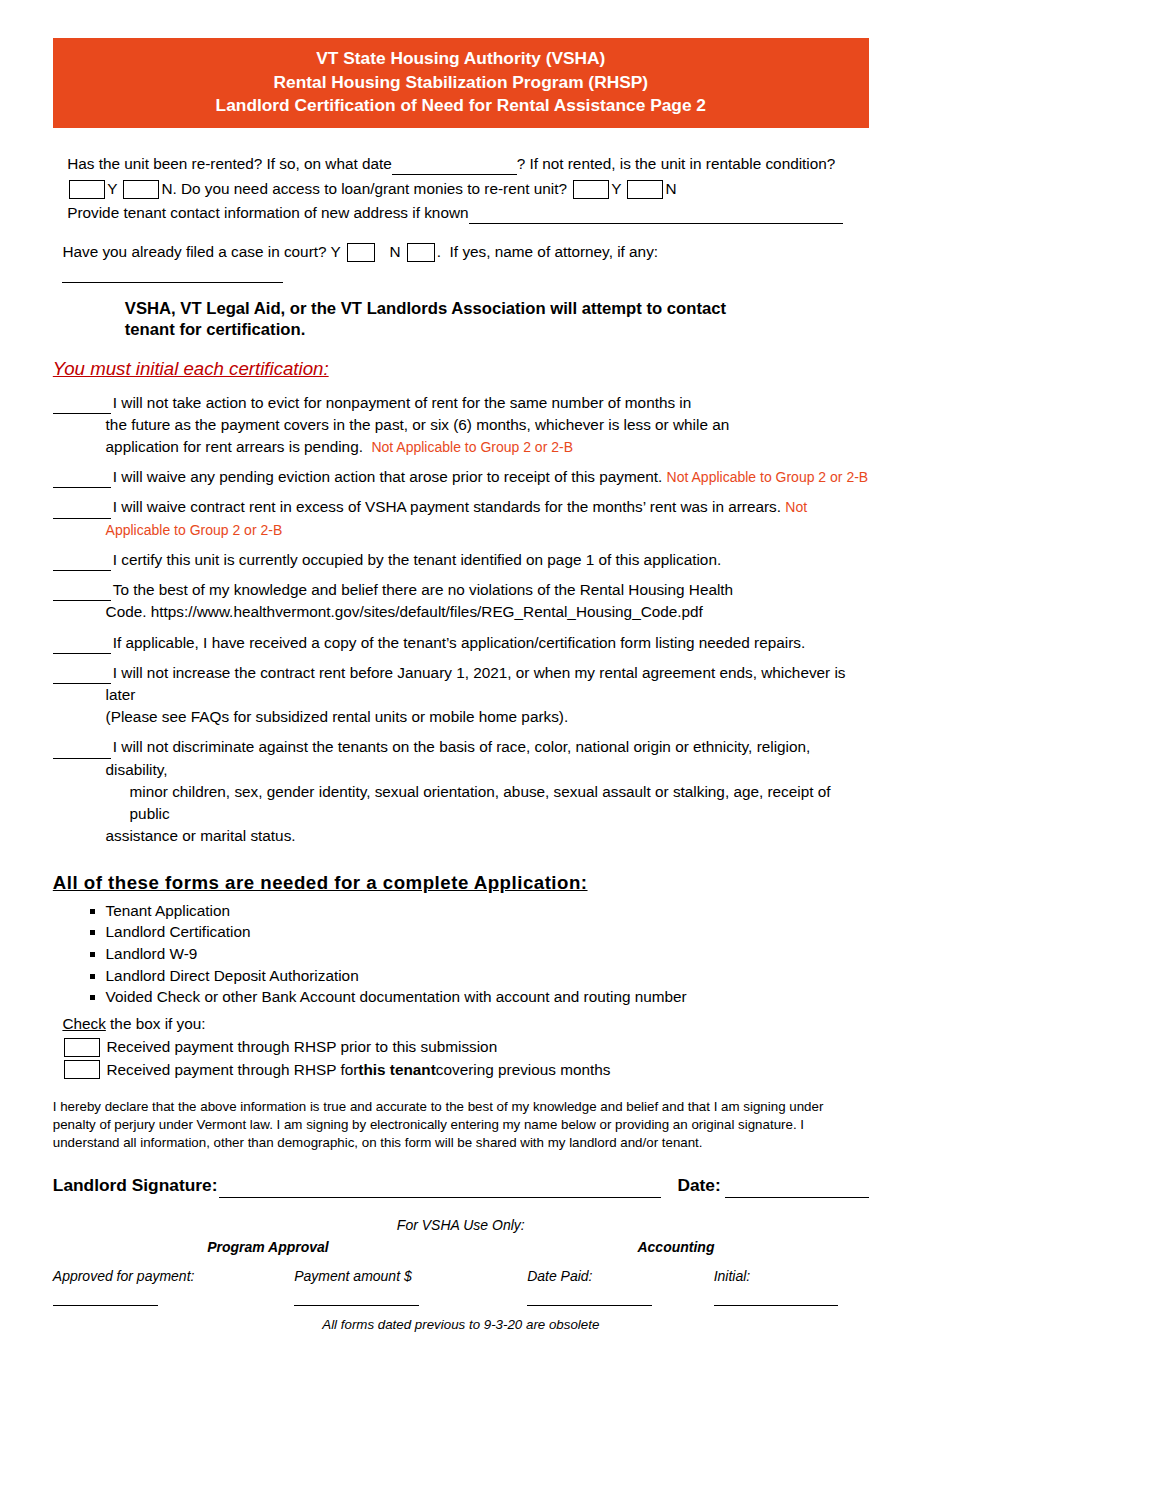VT State Housing Authority (VSHA)
Rental Housing Stabilization Program (RHSP)
Landlord Certification of Need for Rental Assistance Page 2
Has the unit been re-rented? If so, on what date ? If not rented, is the unit in rentable condition?
Y N. Do you need access to loan/grant monies to re-rent unit? Y N
Provide tenant contact information of new address if known
Have you already filed a case in court? Y N . If yes, name of attorney, if any:
VSHA, VT Legal Aid, or the VT Landlords Association will attempt to contact
tenant for certification.
You must initial each certification:
I will not take action to evict for nonpayment of rent for the same number of months in the future as the payment covers in the past, or six (6) months, whichever is less or while an application for rent arrears is pending. Not Applicable to Group 2 or 2-B
I will waive any pending eviction action that arose prior to receipt of this payment. Not Applicable to Group 2 or 2-B
I will waive contract rent in excess of VSHA payment standards for the months’ rent was in arrears. Not Applicable to Group 2 or 2-B
I certify this unit is currently occupied by the tenant identified on page 1 of this application.
To the best of my knowledge and belief there are no violations of the Rental Housing Health Code. https://www.healthvermont.gov/sites/default/files/REG_Rental_Housing_Code.pdf
If applicable, I have received a copy of the tenant’s application/certification form listing needed repairs.
I will not increase the contract rent before January 1, 2021, or when my rental agreement ends, whichever is later (Please see FAQs for subsidized rental units or mobile home parks).
I will not discriminate against the tenants on the basis of race, color, national origin or ethnicity, religion, disability, minor children, sex, gender identity, sexual orientation, abuse, sexual assault or stalking, age, receipt of public assistance or marital status.
All of these forms are needed for a complete Application:
Tenant Application
Landlord Certification
Landlord W-9
Landlord Direct Deposit Authorization
Voided Check or other Bank Account documentation with account and routing number
Check the box if you:
Received payment through RHSP prior to this submission
Received payment through RHSP for this tenant covering previous months
I hereby declare that the above information is true and accurate to the best of my knowledge and belief and that I am signing under penalty of perjury under Vermont law. I am signing by electronically entering my name below or providing an original signature. I understand all information, other than demographic, on this form will be shared with my landlord and/or tenant.
Landlord Signature: Date:
For VSHA Use Only:
Program Approval Accounting
Approved for payment: Payment amount $ Date Paid: Initial:
All forms dated previous to 9-3-20 are obsolete